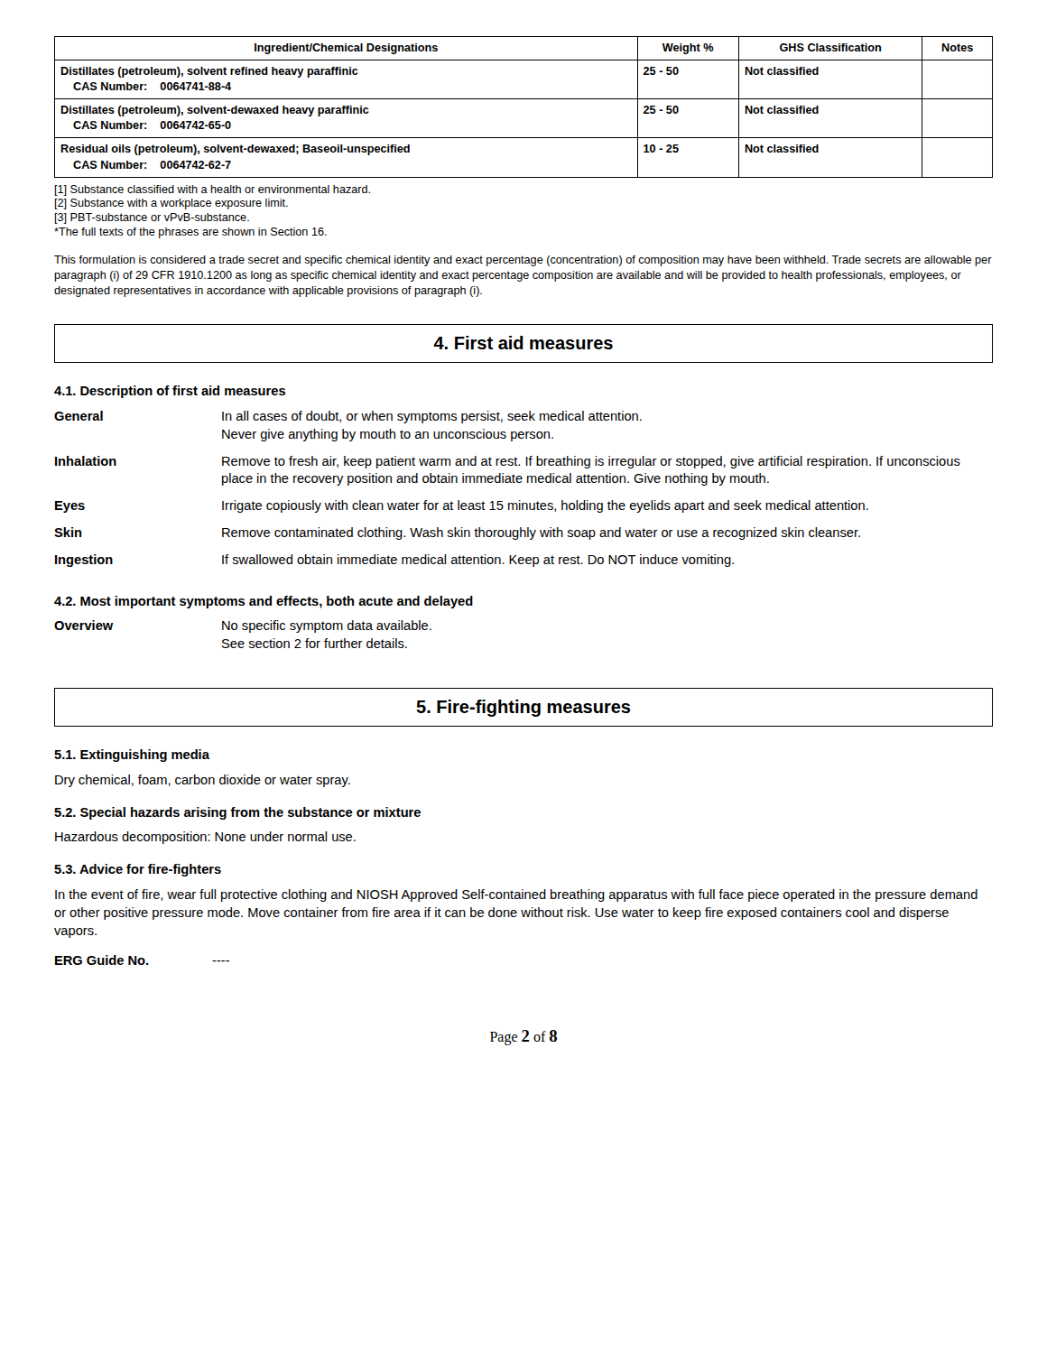| Ingredient/Chemical Designations | Weight % | GHS Classification | Notes |
| --- | --- | --- | --- |
| Distillates (petroleum), solvent refined heavy paraffinic CAS Number: 0064741-88-4 | 25 - 50 | Not classified | |
| Distillates (petroleum), solvent-dewaxed heavy paraffinic CAS Number: 0064742-65-0 | 25 - 50 | Not classified | |
| Residual oils (petroleum), solvent-dewaxed; Baseoil-unspecified CAS Number: 0064742-62-7 | 10 - 25 | Not classified | |
[1] Substance classified with a health or environmental hazard.
[2] Substance with a workplace exposure limit.
[3] PBT-substance or vPvB-substance.
*The full texts of the phrases are shown in Section 16.
This formulation is considered a trade secret and specific chemical identity and exact percentage (concentration) of composition may have been withheld. Trade secrets are allowable per paragraph (i) of 29 CFR 1910.1200 as long as specific chemical identity and exact percentage composition are available and will be provided to health professionals, employees, or designated representatives in accordance with applicable provisions of paragraph (i).
4. First aid measures
4.1. Description of first aid measures
| General | In all cases of doubt, or when symptoms persist, seek medical attention. Never give anything by mouth to an unconscious person. |
| Inhalation | Remove to fresh air, keep patient warm and at rest. If breathing is irregular or stopped, give artificial respiration. If unconscious place in the recovery position and obtain immediate medical attention. Give nothing by mouth. |
| Eyes | Irrigate copiously with clean water for at least 15 minutes, holding the eyelids apart and seek medical attention. |
| Skin | Remove contaminated clothing. Wash skin thoroughly with soap and water or use a recognized skin cleanser. |
| Ingestion | If swallowed obtain immediate medical attention. Keep at rest. Do NOT induce vomiting. |
4.2. Most important symptoms and effects, both acute and delayed
| Overview | No specific symptom data available. See section 2 for further details. |
5. Fire-fighting measures
5.1. Extinguishing media
Dry chemical, foam, carbon dioxide or water spray.
5.2. Special hazards arising from the substance or mixture
Hazardous decomposition: None under normal use.
5.3. Advice for fire-fighters
In the event of fire, wear full protective clothing and NIOSH Approved Self-contained breathing apparatus with full face piece operated in the pressure demand or other positive pressure mode. Move container from fire area if it can be done without risk. Use water to keep fire exposed containers cool and disperse vapors.
ERG Guide No.----
Page 2 of 8